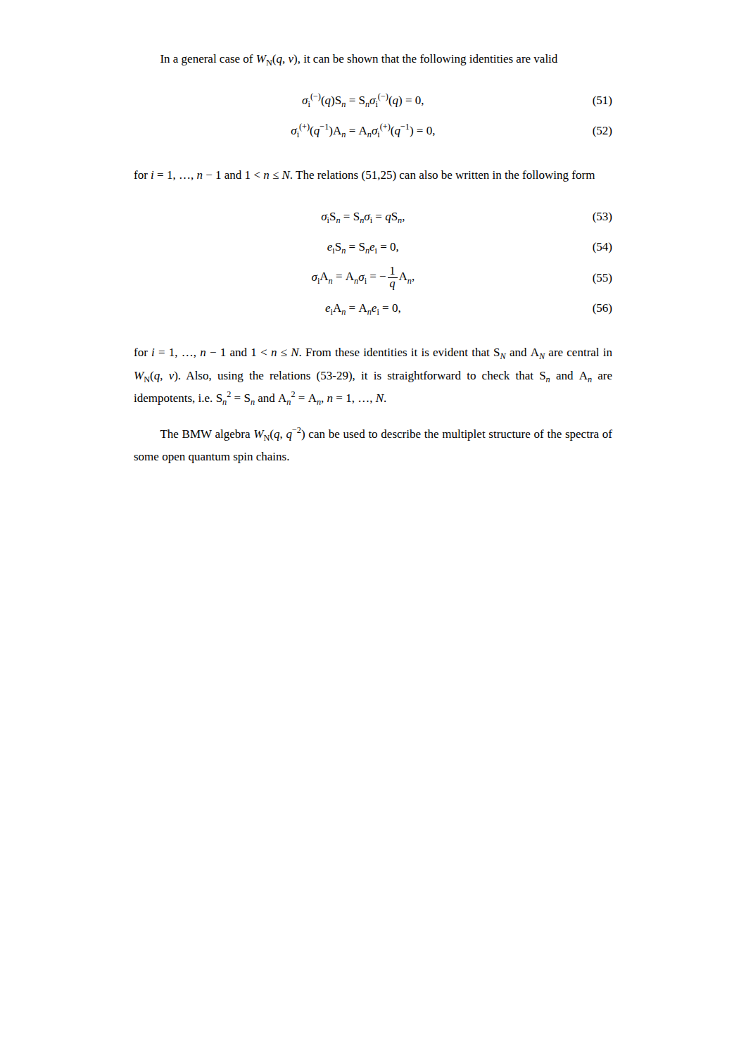In a general case of WN(q, ν), it can be shown that the following identities are valid
| σ i (−) ( q ) S n = S n σ i (−) ( q ) = 0, | (51) |
| σ i (+) ( q −1 ) A n = A n σ i (+) ( q −1 ) = 0, | (52) |
for i = 1, …, n − 1 and 1 < n ≤ N. The relations (51,25) can also be written in the following form
| σ i S n = S n σ i = q S n , | (53) |
| e i S n = S n e i = 0, | (54) |
| σ i A n = A n σ i = − 1 q A n , | (55) |
| e i A n = A n e i = 0, | (56) |
for i = 1, …, n − 1 and 1 < n ≤ N. From these identities it is evident that SN and AN are central in WN(q, ν). Also, using the relations (53-29), it is straightforward to check that Sn and An are idempotents, i.e. Sn2 = Sn and An2 = An, n = 1, …, N.
The BMW algebra WN(q, q−2) can be used to describe the multiplet structure of the spectra of some open quantum spin chains.